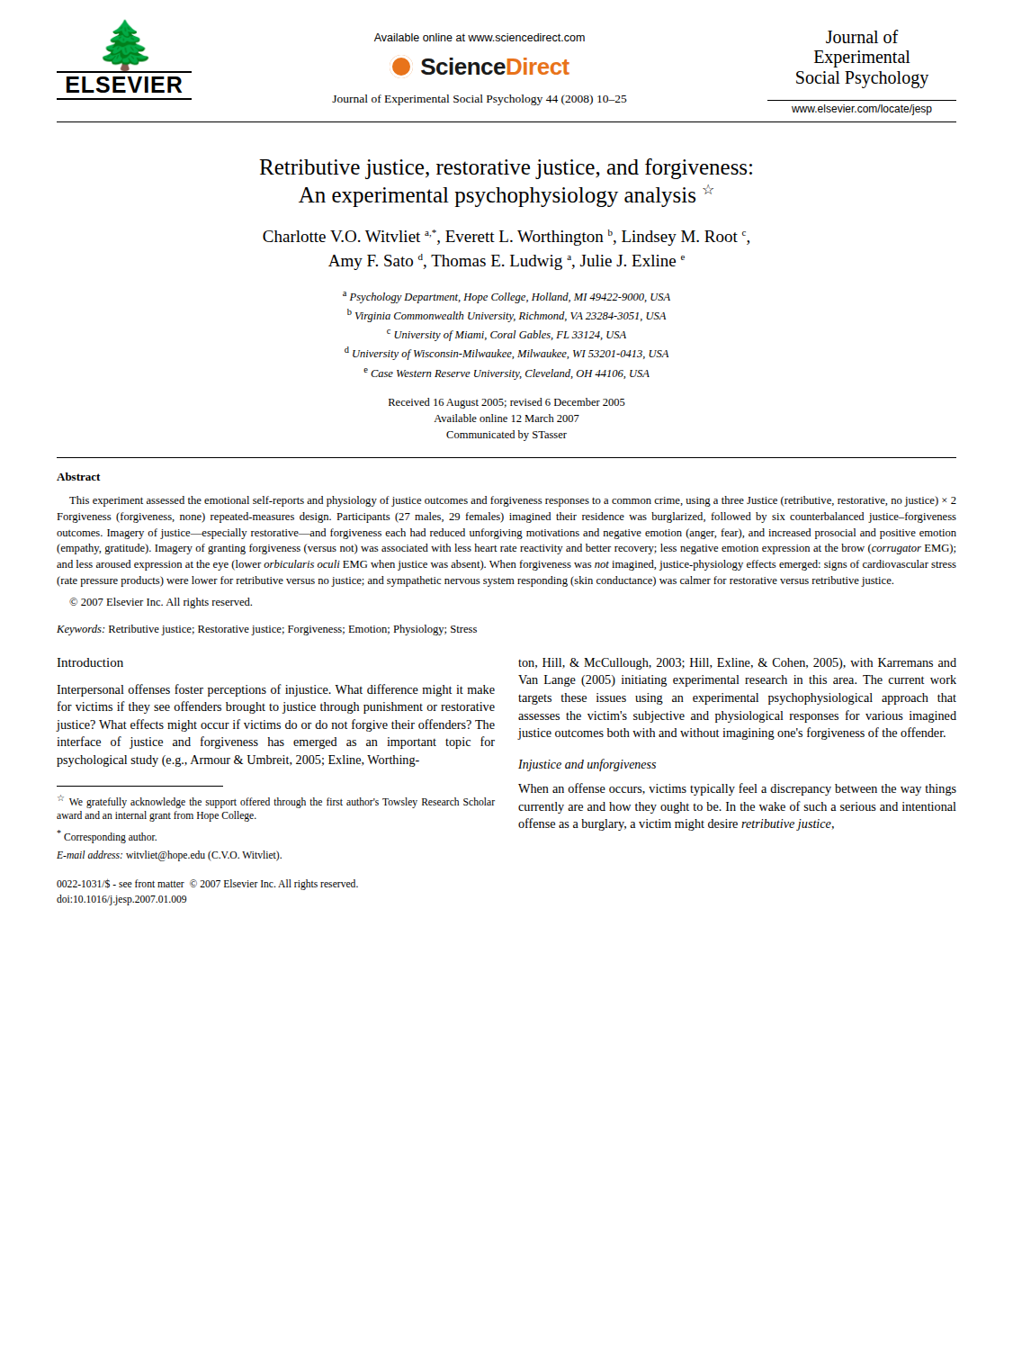🌲
ELSEVIER
Available online at www.sciencedirect.com
Science Direct
Journal of Experimental Social Psychology 44 (2008) 10–25
Journal of Experimental Social Psychology
www.elsevier.com/locate/jesp
Retributive justice, restorative justice, and forgiveness:
An experimental psychophysiology analysis ☆
Charlotte V.O. Witvliet a,*, Everett L. Worthington b, Lindsey M. Root c,
Amy F. Sato d, Thomas E. Ludwig a, Julie J. Exline e
a Psychology Department, Hope College, Holland, MI 49422-9000, USA
b Virginia Commonwealth University, Richmond, VA 23284-3051, USA
c University of Miami, Coral Gables, FL 33124, USA
d University of Wisconsin-Milwaukee, Milwaukee, WI 53201-0413, USA
e Case Western Reserve University, Cleveland, OH 44106, USA
Received 16 August 2005; revised 6 December 2005
Available online 12 March 2007
Communicated by STasser
Abstract
This experiment assessed the emotional self-reports and physiology of justice outcomes and forgiveness responses to a common crime, using a three Justice (retributive, restorative, no justice) × 2 Forgiveness (forgiveness, none) repeated-measures design. Participants (27 males, 29 females) imagined their residence was burglarized, followed by six counterbalanced justice–forgiveness outcomes. Imagery of justice—especially restorative—and forgiveness each had reduced unforgiving motivations and negative emotion (anger, fear), and increased prosocial and positive emotion (empathy, gratitude). Imagery of granting forgiveness (versus not) was associated with less heart rate reactivity and better recovery; less negative emotion expression at the brow (corrugator EMG); and less aroused expression at the eye (lower orbicularis oculi EMG when justice was absent). When forgiveness was not imagined, justice-physiology effects emerged: signs of cardiovascular stress (rate pressure products) were lower for retributive versus no justice; and sympathetic nervous system responding (skin conductance) was calmer for restorative versus retributive justice.
© 2007 Elsevier Inc. All rights reserved.
Keywords: Retributive justice; Restorative justice; Forgiveness; Emotion; Physiology; Stress
Introduction
Interpersonal offenses foster perceptions of injustice. What difference might it make for victims if they see offenders brought to justice through punishment or restorative justice? What effects might occur if victims do or do not forgive their offenders? The interface of justice and forgiveness has emerged as an important topic for psychological study (e.g., Armour & Umbreit, 2005; Exline, Worthing-
☆ We gratefully acknowledge the support offered through the first author's Towsley Research Scholar award and an internal grant from Hope College.
* Corresponding author.
E-mail address: witvliet@hope.edu (C.V.O. Witvliet).
0022-1031/$ - see front matter © 2007 Elsevier Inc. All rights reserved.
doi:10.1016/j.jesp.2007.01.009
ton, Hill, & McCullough, 2003; Hill, Exline, & Cohen, 2005), with Karremans and Van Lange (2005) initiating experimental research in this area. The current work targets these issues using an experimental psychophysiological approach that assesses the victim's subjective and physiological responses for various imagined justice outcomes both with and without imagining one's forgiveness of the offender.
Injustice and unforgiveness
When an offense occurs, victims typically feel a discrepancy between the way things currently are and how they ought to be. In the wake of such a serious and intentional offense as a burglary, a victim might desire retributive justice,